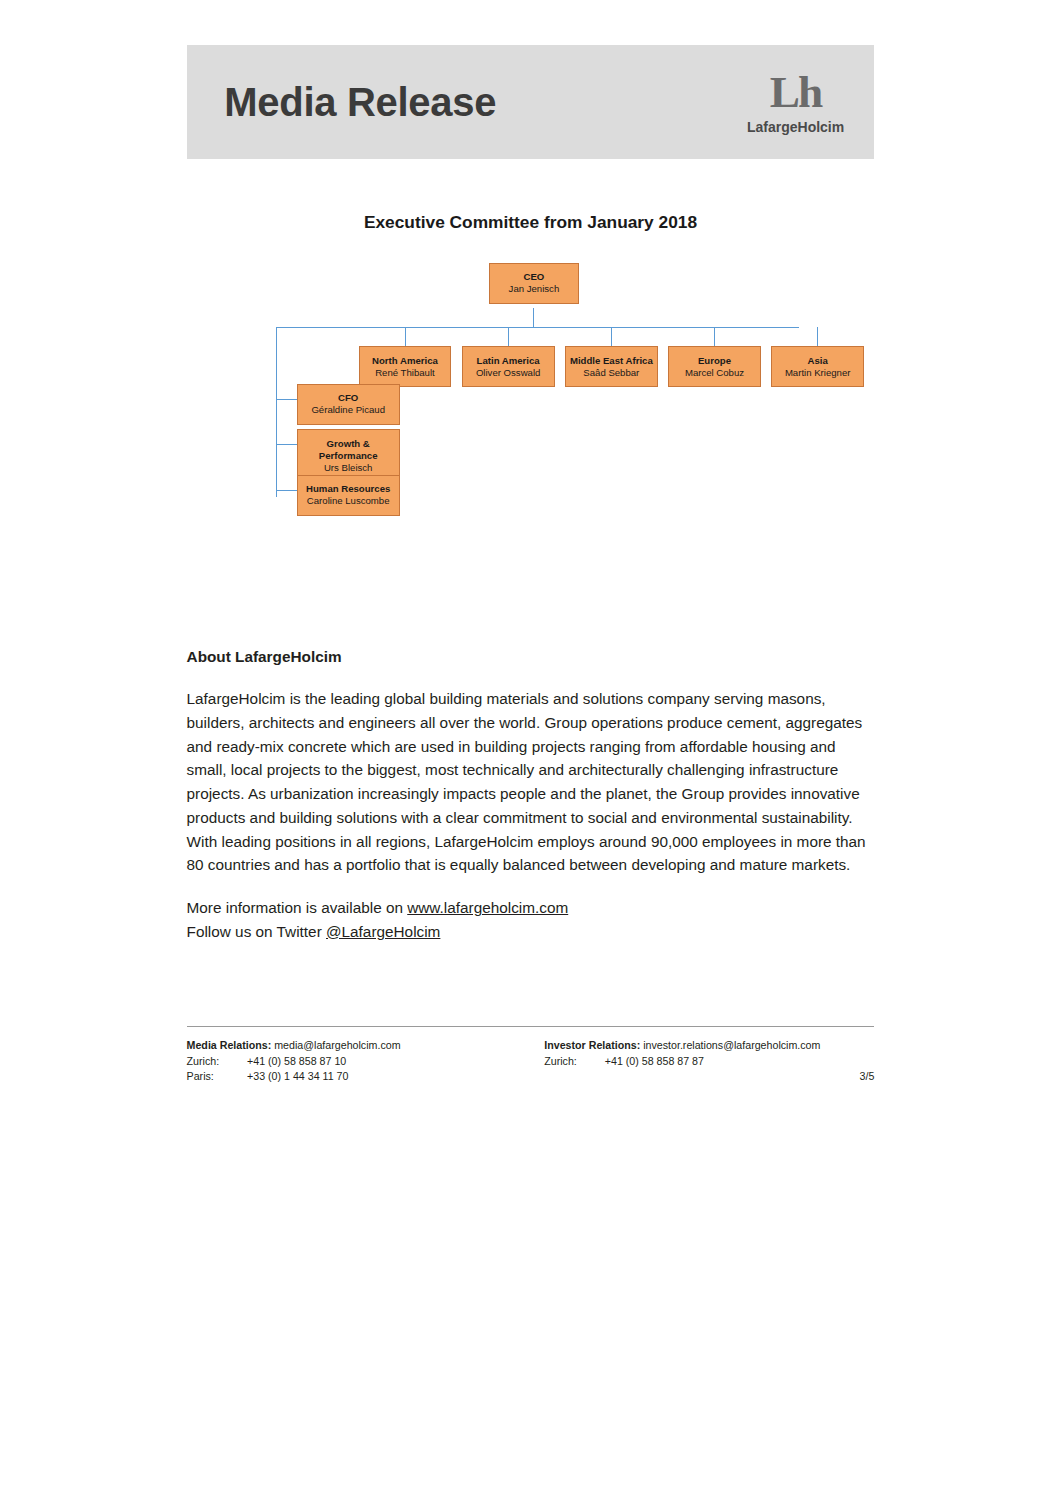Media Release
Lh LafargeHolcim
Executive Committee from January 2018
CEO Jan Jenisch
North America René Thibault
Latin America Oliver Osswald
Middle East Africa Saâd Sebbar
Europe Marcel Cobuz
Asia Martin Kriegner
CFO Géraldine Picaud
Growth & Performance Urs Bleisch
Human Resources Caroline Luscombe
About LafargeHolcim
LafargeHolcim is the leading global building materials and solutions company serving masons, builders, architects and engineers all over the world. Group operations produce cement, aggregates and ready-mix concrete which are used in building projects ranging from affordable housing and small, local projects to the biggest, most technically and architecturally challenging infrastructure projects. As urbanization increasingly impacts people and the planet, the Group provides innovative products and building solutions with a clear commitment to social and environmental sustainability. With leading positions in all regions, LafargeHolcim employs around 90,000 employees in more than 80 countries and has a portfolio that is equally balanced between developing and mature markets.
More information is available on www.lafargeholcim.com
Follow us on Twitter @LafargeHolcim
Media Relations: media@lafargeholcim.com
Zurich:+41 (0) 58 858 87 10
Paris:+33 (0) 1 44 34 11 70
Investor Relations: investor.relations@lafargeholcim.com
Zurich:+41 (0) 58 858 87 87
3/5